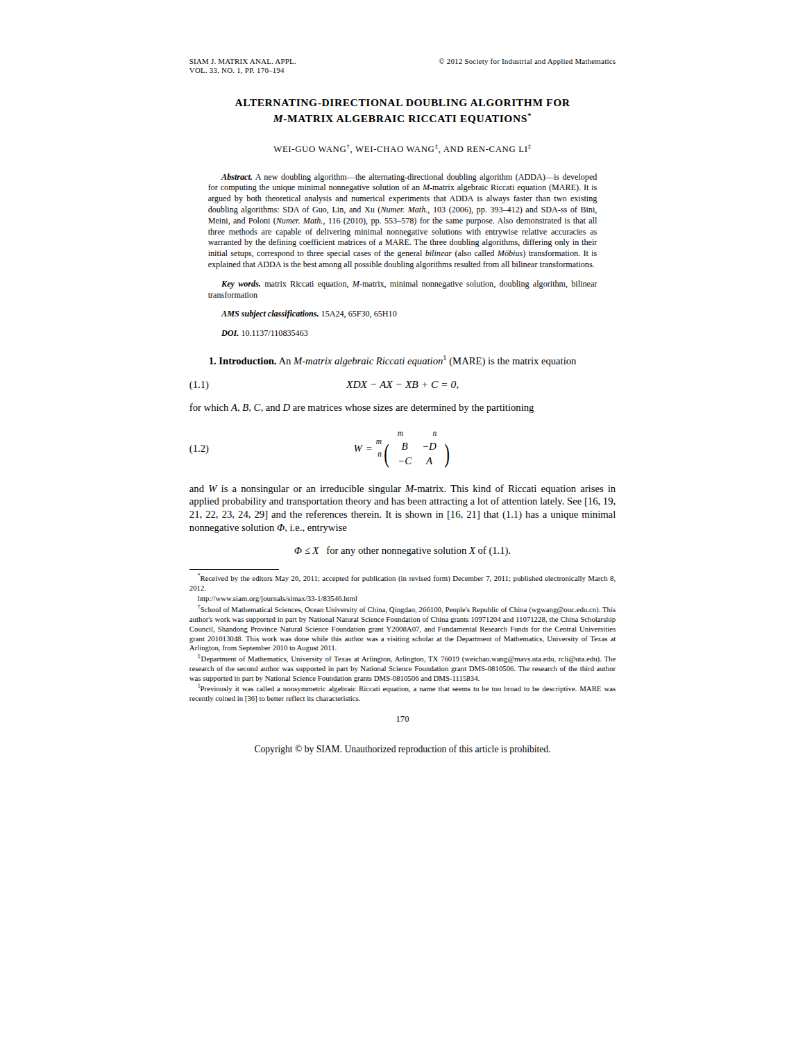SIAM J. Matrix Anal. Appl.
Vol. 33, No. 1, pp. 170–194
© 2012 Society for Industrial and Applied Mathematics
Alternating-Directional Doubling Algorithm for
M-Matrix Algebraic Riccati Equations*
Wei-guo Wang†, Wei-chao Wang‡, and Ren-cang Li‡
Abstract. A new doubling algorithm—the alternating-directional doubling algorithm (ADDA)—is developed for computing the unique minimal nonnegative solution of an M-matrix algebraic Riccati equation (MARE). It is argued by both theoretical analysis and numerical experiments that ADDA is always faster than two existing doubling algorithms: SDA of Guo, Lin, and Xu (Numer. Math., 103 (2006), pp. 393–412) and SDA-ss of Bini, Meini, and Poloni (Numer. Math., 116 (2010), pp. 553–578) for the same purpose. Also demonstrated is that all three methods are capable of delivering minimal nonnegative solutions with entrywise relative accuracies as warranted by the defining coefficient matrices of a MARE. The three doubling algorithms, differing only in their initial setups, correspond to three special cases of the general bilinear (also called Möbius) transformation. It is explained that ADDA is the best among all possible doubling algorithms resulted from all bilinear transformations.
Key words. matrix Riccati equation, M-matrix, minimal nonnegative solution, doubling algorithm, bilinear transformation
AMS subject classifications. 15A24, 65F30, 65H10
DOI. 10.1137/110835463
1. Introduction. An M-matrix algebraic Riccati equation1 (MARE) is the matrix equation
(1.1) XDX − AX − XB + C = 0,
for which A, B, C, and D are matrices whose sizes are determined by the partitioning
(1.2) W= mn mn (
| B | −D |
| −C | A |
)
and W is a nonsingular or an irreducible singular M-matrix. This kind of Riccati equation arises in applied probability and transportation theory and has been attracting a lot of attention lately. See [16, 19, 21, 22, 23, 24, 29] and the references therein. It is shown in [16, 21] that (1.1) has a unique minimal nonnegative solution Φ, i.e., entrywise
Φ ≤ X for any other nonnegative solution X of (1.1).
*Received by the editors May 26, 2011; accepted for publication (in revised form) December 7, 2011; published electronically March 8, 2012.
http://www.siam.org/journals/simax/33-1/83546.html
†School of Mathematical Sciences, Ocean University of China, Qingdao, 266100, People's Republic of China (wgwang@ouc.edu.cn). This author's work was supported in part by National Natural Science Foundation of China grants 10971204 and 11071228, the China Scholarship Council, Shandong Province Natural Science Foundation grant Y2008A07, and Fundamental Research Funds for the Central Universities grant 201013048. This work was done while this author was a visiting scholar at the Department of Mathematics, University of Texas at Arlington, from September 2010 to August 2011.
‡Department of Mathematics, University of Texas at Arlington, Arlington, TX 76019 (weichao.wang@mavs.uta.edu, rcli@uta.edu). The research of the second author was supported in part by National Science Foundation grant DMS-0810506. The research of the third author was supported in part by National Science Foundation grants DMS-0810506 and DMS-1115834.
1Previously it was called a nonsymmetric algebraic Riccati equation, a name that seems to be too broad to be descriptive. MARE was recently coined in [36] to better reflect its characteristics.
170
Copyright © by SIAM. Unauthorized reproduction of this article is prohibited.